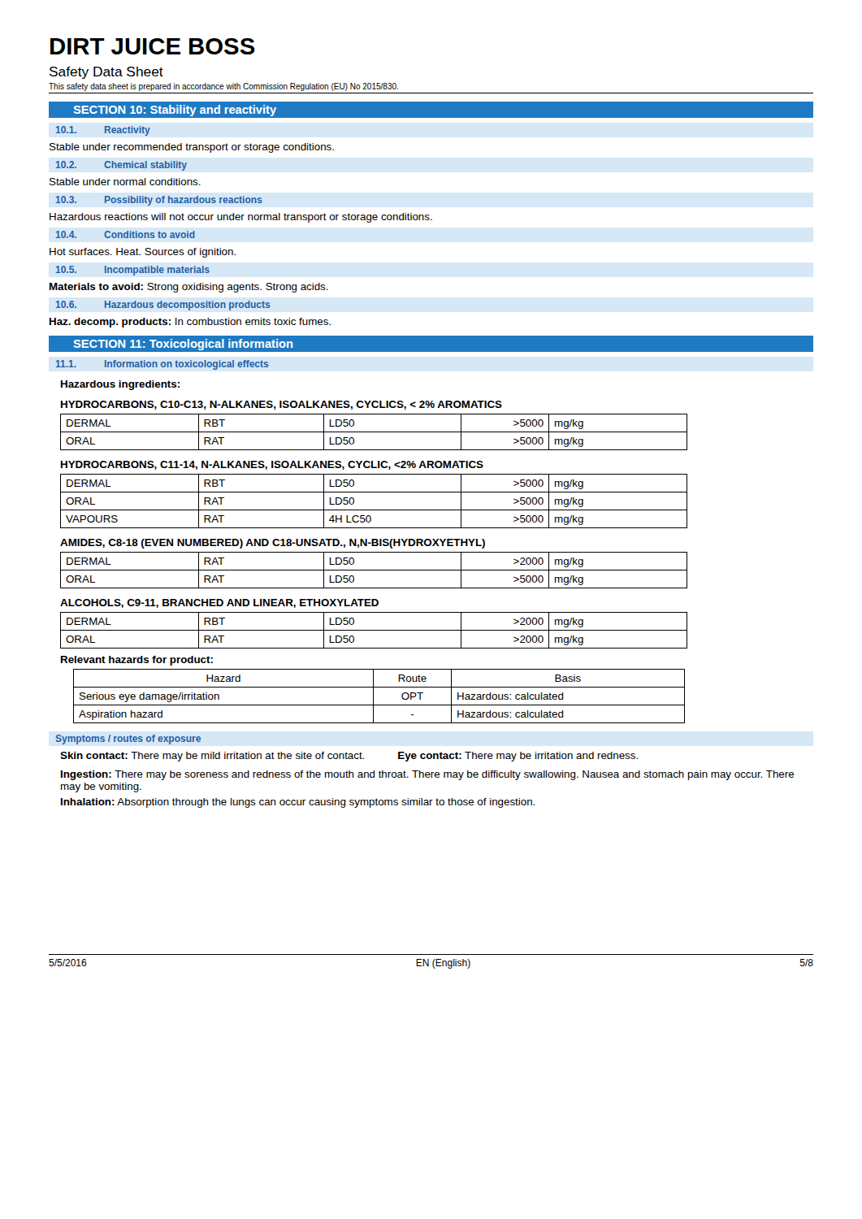DIRT JUICE BOSS
Safety Data Sheet
This safety data sheet is prepared in accordance with Commission Regulation (EU) No 2015/830.
SECTION 10: Stability and reactivity
10.1. Reactivity
Stable under recommended transport or storage conditions.
10.2. Chemical stability
Stable under normal conditions.
10.3. Possibility of hazardous reactions
Hazardous reactions will not occur under normal transport or storage conditions.
10.4. Conditions to avoid
Hot surfaces. Heat. Sources of ignition.
10.5. Incompatible materials
Materials to avoid: Strong oxidising agents. Strong acids.
10.6. Hazardous decomposition products
Haz. decomp. products: In combustion emits toxic fumes.
SECTION 11: Toxicological information
11.1. Information on toxicological effects
Hazardous ingredients:
HYDROCARBONS, C10-C13, N-ALKANES, ISOALKANES, CYCLICS, < 2% AROMATICS
| DERMAL | RBT | LD50 | >5000 | mg/kg |
| ORAL | RAT | LD50 | >5000 | mg/kg |
HYDROCARBONS, C11-14, N-ALKANES, ISOALKANES, CYCLIC, <2% AROMATICS
| DERMAL | RBT | LD50 | >5000 | mg/kg |
| ORAL | RAT | LD50 | >5000 | mg/kg |
| VAPOURS | RAT | 4H LC50 | >5000 | mg/kg |
AMIDES, C8-18 (EVEN NUMBERED) AND C18-UNSATD., N,N-BIS(HYDROXYETHYL)
| DERMAL | RAT | LD50 | >2000 | mg/kg |
| ORAL | RAT | LD50 | >5000 | mg/kg |
ALCOHOLS, C9-11, BRANCHED AND LINEAR, ETHOXYLATED
| DERMAL | RBT | LD50 | >2000 | mg/kg |
| ORAL | RAT | LD50 | >2000 | mg/kg |
Relevant hazards for product:
| Hazard | Route | Basis |
| --- | --- | --- |
| Serious eye damage/irritation | OPT | Hazardous: calculated |
| Aspiration hazard | - | Hazardous: calculated |
Symptoms / routes of exposure
Skin contact: There may be mild irritation at the site of contact.
Eye contact: There may be irritation and redness.
Ingestion: There may be soreness and redness of the mouth and throat. There may be difficulty swallowing. Nausea and stomach pain may occur. There may be vomiting.
Inhalation: Absorption through the lungs can occur causing symptoms similar to those of ingestion.
5/5/2016 EN (English) 5/8